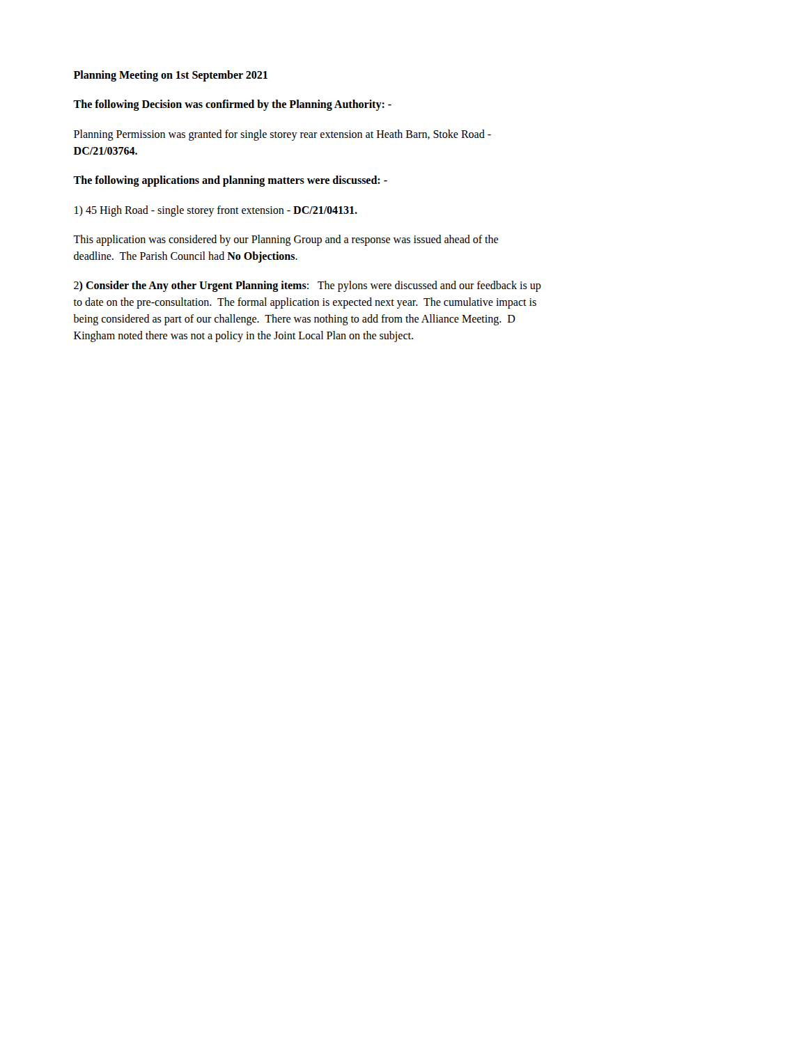Planning Meeting on 1st September 2021
The following Decision was confirmed by the Planning Authority: -
Planning Permission was granted for single storey rear extension at Heath Barn, Stoke Road - DC/21/03764.
The following applications and planning matters were discussed: -
1) 45 High Road - single storey front extension - DC/21/04131.
This application was considered by our Planning Group and a response was issued ahead of the deadline. The Parish Council had No Objections.
2) Consider the Any other Urgent Planning items: The pylons were discussed and our feedback is up to date on the pre-consultation. The formal application is expected next year. The cumulative impact is being considered as part of our challenge. There was nothing to add from the Alliance Meeting. D Kingham noted there was not a policy in the Joint Local Plan on the subject.